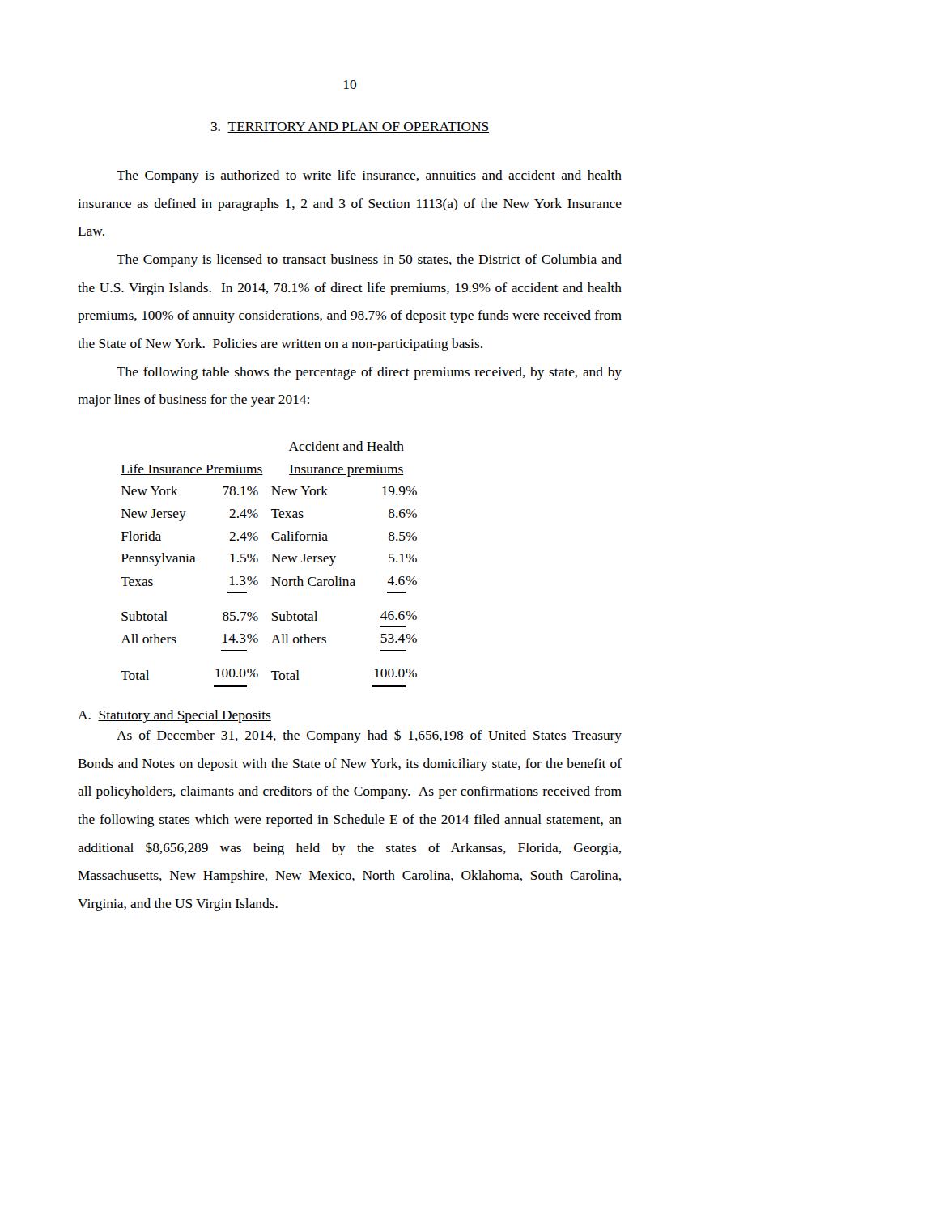10
3. TERRITORY AND PLAN OF OPERATIONS
The Company is authorized to write life insurance, annuities and accident and health insurance as defined in paragraphs 1, 2 and 3 of Section 1113(a) of the New York Insurance Law.
The Company is licensed to transact business in 50 states, the District of Columbia and the U.S. Virgin Islands. In 2014, 78.1% of direct life premiums, 19.9% of accident and health premiums, 100% of annuity considerations, and 98.7% of deposit type funds were received from the State of New York. Policies are written on a non-participating basis.
The following table shows the percentage of direct premiums received, by state, and by major lines of business for the year 2014:
| | Accident and Health |
| --- | --- |
| Life Insurance Premiums | Insurance premiums |
| New York | 78.1% | New York | 19.9% |
| New Jersey | 2.4% | Texas | 8.6% |
| Florida | 2.4% | California | 8.5% |
| Pennsylvania | 1.5% | New Jersey | 5.1% |
| Texas | 1.3 % | North Carolina | 4.6 % |
| Subtotal | 85.7% | Subtotal | 46.6 % |
| All others | 14.3 % | All others | 53.4 % |
| Total | 100.0 % | Total | 100.0 % |
A. Statutory and Special Deposits
As of December 31, 2014, the Company had $ 1,656,198 of United States Treasury Bonds and Notes on deposit with the State of New York, its domiciliary state, for the benefit of all policyholders, claimants and creditors of the Company. As per confirmations received from the following states which were reported in Schedule E of the 2014 filed annual statement, an additional $8,656,289 was being held by the states of Arkansas, Florida, Georgia, Massachusetts, New Hampshire, New Mexico, North Carolina, Oklahoma, South Carolina, Virginia, and the US Virgin Islands.